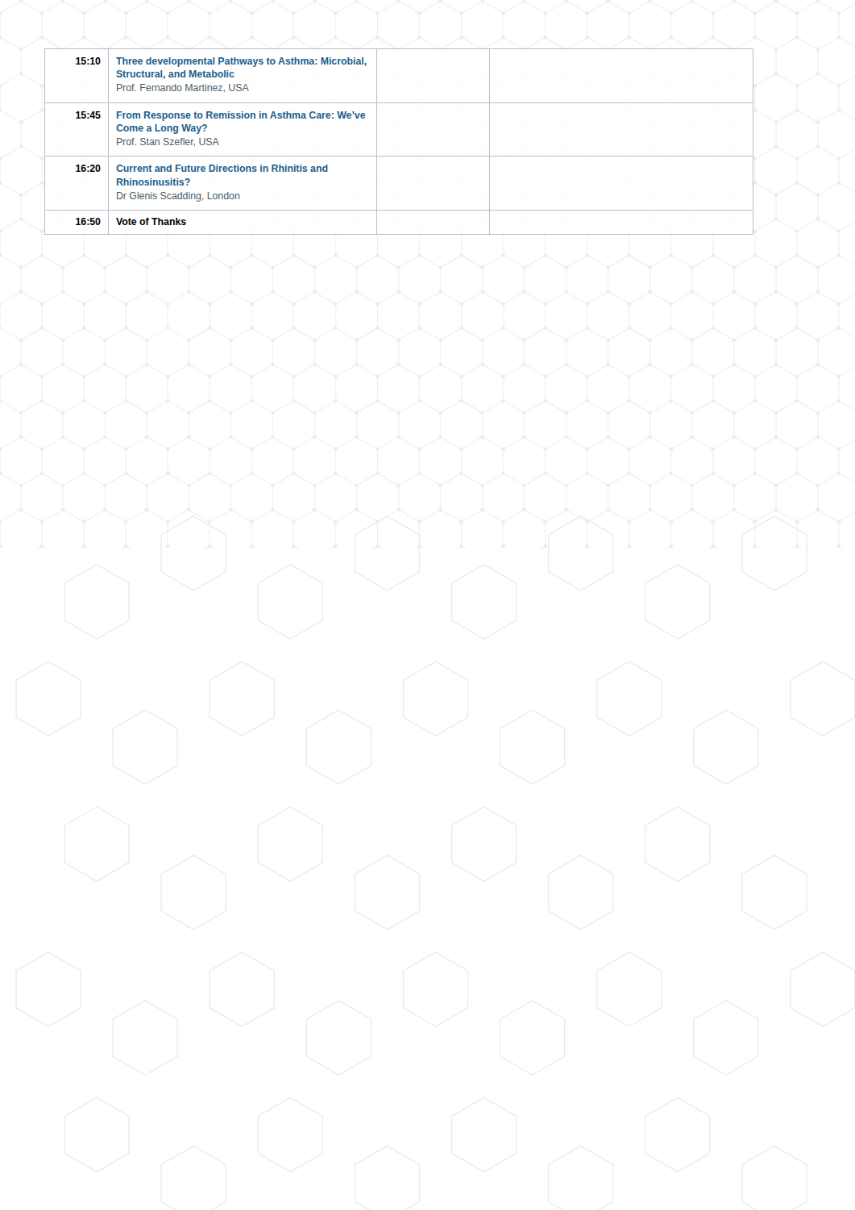| 15:10 | Three developmental Pathways to Asthma: Microbial, Structural, and Metabolic Prof. Fernando Martinez, USA | | |
| 15:45 | From Response to Remission in Asthma Care: We’ve Come a Long Way? Prof. Stan Szefler, USA | | |
| 16:20 | Current and Future Directions in Rhinitis and Rhinosinusitis? Dr Glenis Scadding, London | | |
| 16:50 | Vote of Thanks | | |